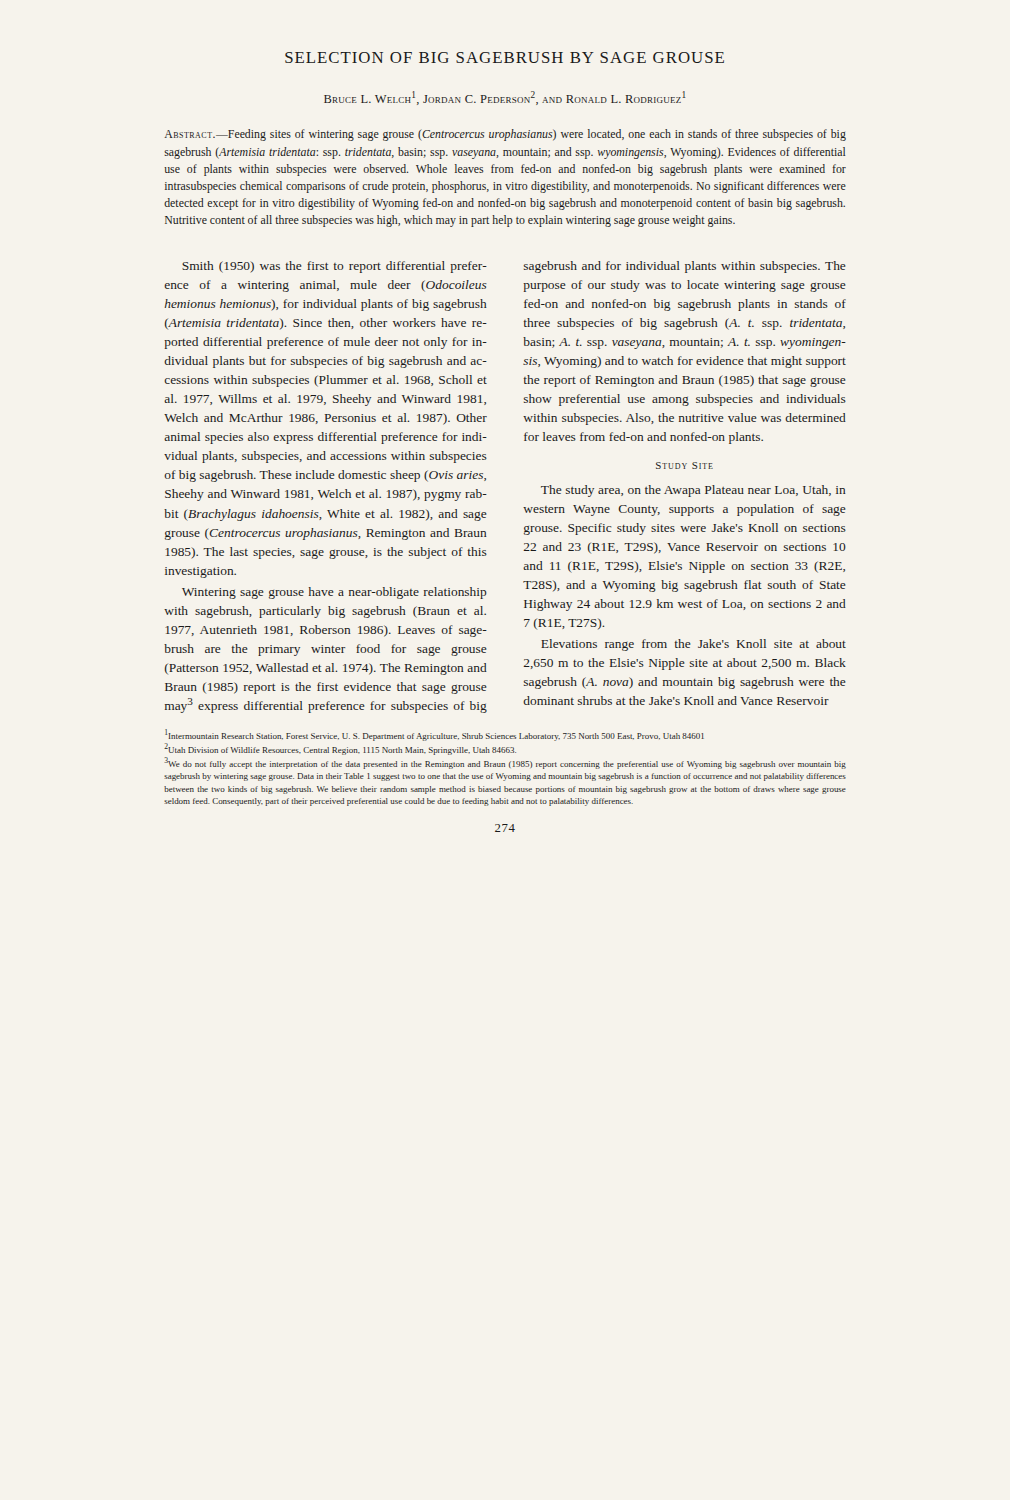Selection of Big Sagebrush by Sage Grouse
Bruce L. Welch1, Jordan C. Pederson2, and Ronald L. Rodriguez1
Abstract.—Feeding sites of wintering sage grouse (Centrocercus urophasianus) were located, one each in stands of three subspecies of big sagebrush (Artemisia tridentata: ssp. tridentata, basin; ssp. vaseyana, mountain; and ssp. wyomingensis, Wyoming). Evidences of differential use of plants within subspecies were observed. Whole leaves from fed-on and nonfed-on big sagebrush plants were examined for intrasubspecies chemical comparisons of crude protein, phosphorus, in vitro digestibility, and monoterpenoids. No significant differences were detected except for in vitro digestibility of Wyoming fed-on and nonfed-on big sagebrush and monoterpenoid content of basin big sagebrush. Nutritive content of all three subspecies was high, which may in part help to explain wintering sage grouse weight gains.
Smith (1950) was the first to report differential preference of a wintering animal, mule deer (Odocoileus hemionus hemionus), for individual plants of big sagebrush (Artemisia tridentata). Since then, other workers have reported differential preference of mule deer not only for individual plants but for subspecies of big sagebrush and accessions within subspecies (Plummer et al. 1968, Scholl et al. 1977, Willms et al. 1979, Sheehy and Winward 1981, Welch and McArthur 1986, Personius et al. 1987). Other animal species also express differential preference for individual plants, subspecies, and accessions within subspecies of big sagebrush. These include domestic sheep (Ovis aries, Sheehy and Winward 1981, Welch et al. 1987), pygmy rabbit (Brachylagus idahoensis, White et al. 1982), and sage grouse (Centrocercus urophasianus, Remington and Braun 1985). The last species, sage grouse, is the subject of this investigation.
Wintering sage grouse have a near-obligate relationship with sagebrush, particularly big sagebrush (Braun et al. 1977, Autenrieth 1981, Roberson 1986). Leaves of sagebrush are the primary winter food for sage grouse (Patterson 1952, Wallestad et al. 1974). The Remington and Braun (1985) report is the first evidence that sage grouse may3 express differential preference for subspecies of big sagebrush and for individual plants within subspecies. The purpose of our study was to locate wintering sage grouse fed-on and nonfed-on big sagebrush plants in stands of three subspecies of big sagebrush (A. t. ssp. tridentata, basin; A. t. ssp. vaseyana, mountain; A. t. ssp. wyomingensis, Wyoming) and to watch for evidence that might support the report of Remington and Braun (1985) that sage grouse show preferential use among subspecies and individuals within subspecies. Also, the nutritive value was determined for leaves from fed-on and nonfed-on plants.
Study Site
The study area, on the Awapa Plateau near Loa, Utah, in western Wayne County, supports a population of sage grouse. Specific study sites were Jake's Knoll on sections 22 and 23 (R1E, T29S), Vance Reservoir on sections 10 and 11 (R1E, T29S), Elsie's Nipple on section 33 (R2E, T28S), and a Wyoming big sagebrush flat south of State Highway 24 about 12.9 km west of Loa, on sections 2 and 7 (R1E, T27S).
Elevations range from the Jake's Knoll site at about 2,650 m to the Elsie's Nipple site at about 2,500 m. Black sagebrush (A. nova) and mountain big sagebrush were the dominant shrubs at the Jake's Knoll and Vance Reservoir
1Intermountain Research Station, Forest Service, U. S. Department of Agriculture, Shrub Sciences Laboratory, 735 North 500 East, Provo, Utah 84601
2Utah Division of Wildlife Resources, Central Region, 1115 North Main, Springville, Utah 84663.
3We do not fully accept the interpretation of the data presented in the Remington and Braun (1985) report concerning the preferential use of Wyoming big sagebrush over mountain big sagebrush by wintering sage grouse. Data in their Table 1 suggest two to one that the use of Wyoming and mountain big sagebrush is a function of occurrence and not palatability differences between the two kinds of big sagebrush. We believe their random sample method is biased because portions of mountain big sagebrush grow at the bottom of draws where sage grouse seldom feed. Consequently, part of their perceived preferential use could be due to feeding habit and not to palatability differences.
274